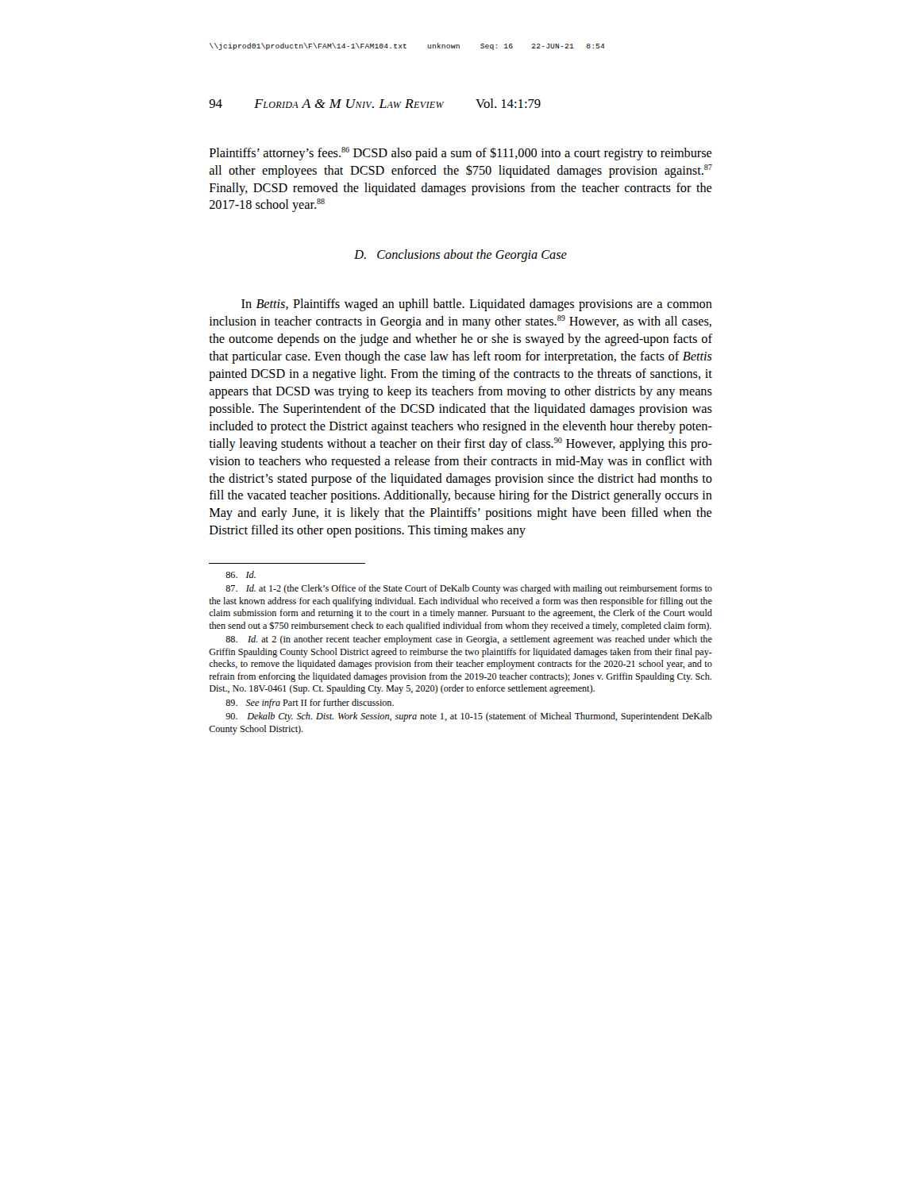\\jciprod01\productn\F\FAM\14-1\FAM104.txt unknown Seq: 1622-JUN-218:54
94 Florida A & M Univ. Law Review Vol. 14:1:79
Plaintiffs’ attorney’s fees.86 DCSD also paid a sum of $111,000 into a court registry to reimburse all other employees that DCSD enforced the $750 liquidated damages provision against.87 Finally, DCSD removed the liquidated damages provisions from the teacher contracts for the 2017-18 school year.88
D. Conclusions about the Georgia Case
In Bettis, Plaintiffs waged an uphill battle. Liquidated damages provisions are a common inclusion in teacher contracts in Georgia and in many other states.89 However, as with all cases, the outcome depends on the judge and whether he or she is swayed by the agreed-upon facts of that particular case. Even though the case law has left room for interpretation, the facts of Bettis painted DCSD in a negative light. From the timing of the contracts to the threats of sanctions, it appears that DCSD was trying to keep its teachers from moving to other districts by any means possible. The Superintendent of the DCSD indicated that the liquidated damages provision was included to protect the District against teachers who resigned in the eleventh hour thereby potentially leaving students without a teacher on their first day of class.90 However, applying this provision to teachers who requested a release from their contracts in mid-May was in conflict with the district’s stated purpose of the liquidated damages provision since the district had months to fill the vacated teacher positions. Additionally, because hiring for the District generally occurs in May and early June, it is likely that the Plaintiffs’ positions might have been filled when the District filled its other open positions. This timing makes any
86. Id.
87. Id. at 1-2 (the Clerk’s Office of the State Court of DeKalb County was charged with mailing out reimbursement forms to the last known address for each qualifying individual. Each individual who received a form was then responsible for filling out the claim submission form and returning it to the court in a timely manner. Pursuant to the agreement, the Clerk of the Court would then send out a $750 reimbursement check to each qualified individual from whom they received a timely, completed claim form).
88. Id. at 2 (in another recent teacher employment case in Georgia, a settlement agreement was reached under which the Griffin Spaulding County School District agreed to reimburse the two plaintiffs for liquidated damages taken from their final paychecks, to remove the liquidated damages provision from their teacher employment contracts for the 2020-21 school year, and to refrain from enforcing the liquidated damages provision from the 2019-20 teacher contracts); Jones v. Griffin Spaulding Cty. Sch. Dist., No. 18V-0461 (Sup. Ct. Spaulding Cty. May 5, 2020) (order to enforce settlement agreement).
89. See infra Part II for further discussion.
90. Dekalb Cty. Sch. Dist. Work Session, supra note 1, at 10-15 (statement of Micheal Thurmond, Superintendent DeKalb County School District).